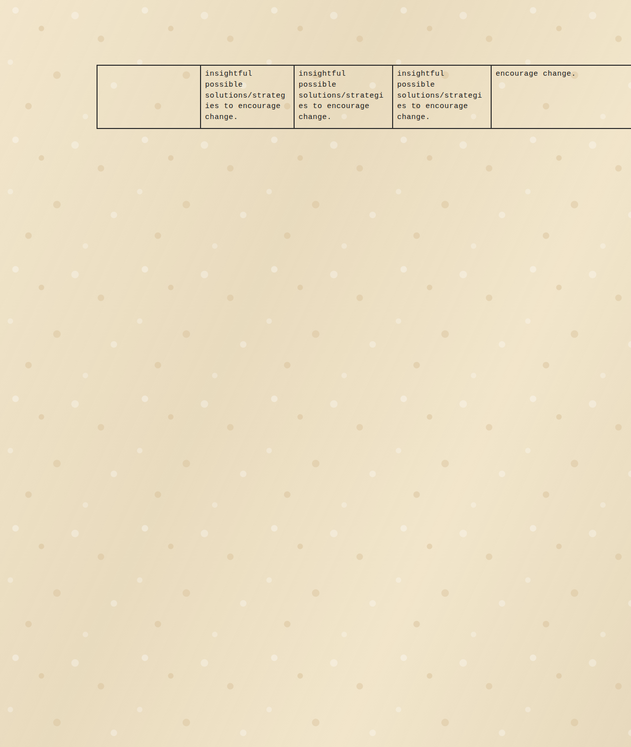| | insightful possible solutions/strategies to encourage change. | insightful possible solutions/strategies to encourage change. | insightful possible solutions/strategies to encourage change. | encourage change. |